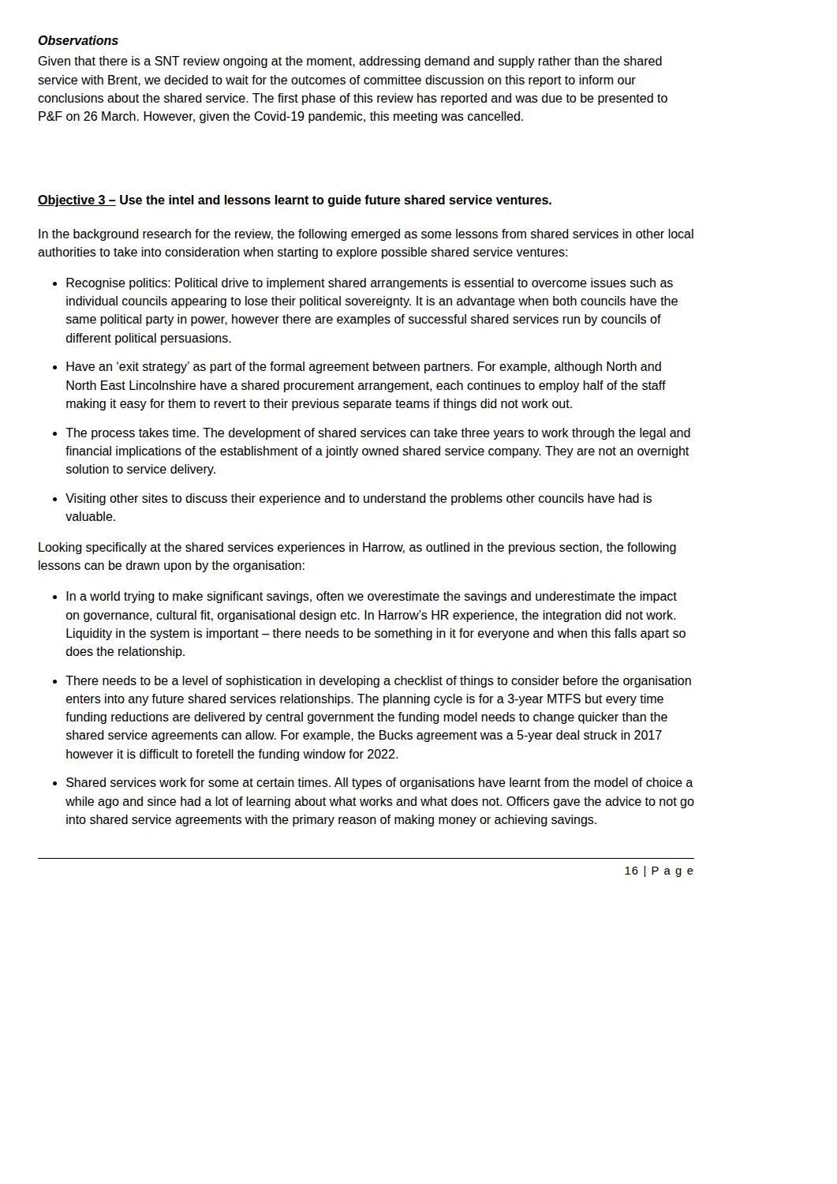Observations
Given that there is a SNT review ongoing at the moment, addressing demand and supply rather than the shared service with Brent, we decided to wait for the outcomes of committee discussion on this report to inform our conclusions about the shared service. The first phase of this review has reported and was due to be presented to P&F on 26 March. However, given the Covid-19 pandemic, this meeting was cancelled.
Objective 3 – Use the intel and lessons learnt to guide future shared service ventures.
In the background research for the review, the following emerged as some lessons from shared services in other local authorities to take into consideration when starting to explore possible shared service ventures:
Recognise politics: Political drive to implement shared arrangements is essential to overcome issues such as individual councils appearing to lose their political sovereignty. It is an advantage when both councils have the same political party in power, however there are examples of successful shared services run by councils of different political persuasions.
Have an ‘exit strategy’ as part of the formal agreement between partners. For example, although North and North East Lincolnshire have a shared procurement arrangement, each continues to employ half of the staff making it easy for them to revert to their previous separate teams if things did not work out.
The process takes time. The development of shared services can take three years to work through the legal and financial implications of the establishment of a jointly owned shared service company. They are not an overnight solution to service delivery.
Visiting other sites to discuss their experience and to understand the problems other councils have had is valuable.
Looking specifically at the shared services experiences in Harrow, as outlined in the previous section, the following lessons can be drawn upon by the organisation:
In a world trying to make significant savings, often we overestimate the savings and underestimate the impact on governance, cultural fit, organisational design etc. In Harrow’s HR experience, the integration did not work. Liquidity in the system is important – there needs to be something in it for everyone and when this falls apart so does the relationship.
There needs to be a level of sophistication in developing a checklist of things to consider before the organisation enters into any future shared services relationships. The planning cycle is for a 3-year MTFS but every time funding reductions are delivered by central government the funding model needs to change quicker than the shared service agreements can allow. For example, the Bucks agreement was a 5-year deal struck in 2017 however it is difficult to foretell the funding window for 2022.
Shared services work for some at certain times. All types of organisations have learnt from the model of choice a while ago and since had a lot of learning about what works and what does not. Officers gave the advice to not go into shared service agreements with the primary reason of making money or achieving savings.
16 | P a g e